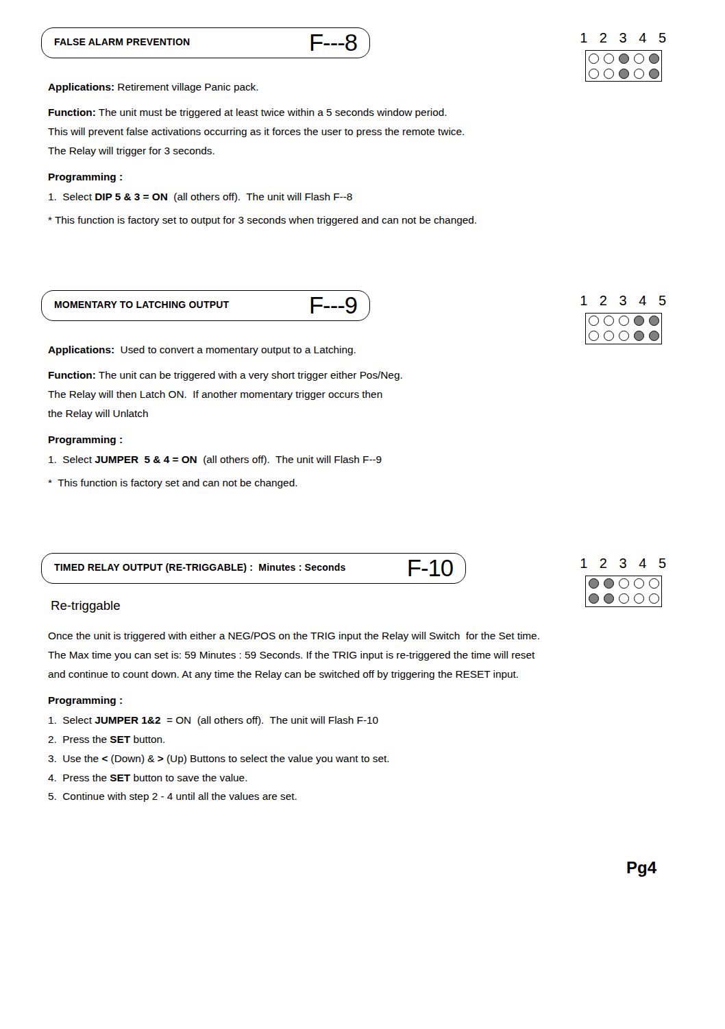FALSE ALARM PREVENTION F---8
1 2 3 4 5
Applications: Retirement village Panic pack.
Function: The unit must be triggered at least twice within a 5 seconds window period.
This will prevent false activations occurring as it forces the user to press the remote twice.
The Relay will trigger for 3 seconds.
Programming :
1. Select DIP 5 & 3 = ON (all others off). The unit will Flash F--8
* This function is factory set to output for 3 seconds when triggered and can not be changed.
MOMENTARY TO LATCHING OUTPUT F---9
1 2 3 4 5
Applications: Used to convert a momentary output to a Latching.
Function: The unit can be triggered with a very short trigger either Pos/Neg.
The Relay will then Latch ON. If another momentary trigger occurs then
the Relay will Unlatch
Programming :
1. Select JUMPER 5 & 4 = ON (all others off). The unit will Flash F--9
* This function is factory set and can not be changed.
TIMED RELAY OUTPUT (RE-TRIGGABLE) : Minutes : Seconds F-10
1 2 3 4 5
Re-triggable
Once the unit is triggered with either a NEG/POS on the TRIG input the Relay will Switch for the Set time.
The Max time you can set is: 59 Minutes : 59 Seconds. If the TRIG input is re-triggered the time will reset
and continue to count down. At any time the Relay can be switched off by triggering the RESET input.
Programming :
1. Select JUMPER 1&2 = ON (all others off). The unit will Flash F-10
2. Press the SET button.
3. Use the < (Down) & > (Up) Buttons to select the value you want to set.
4. Press the SET button to save the value.
5. Continue with step 2 - 4 until all the values are set.
Pg4